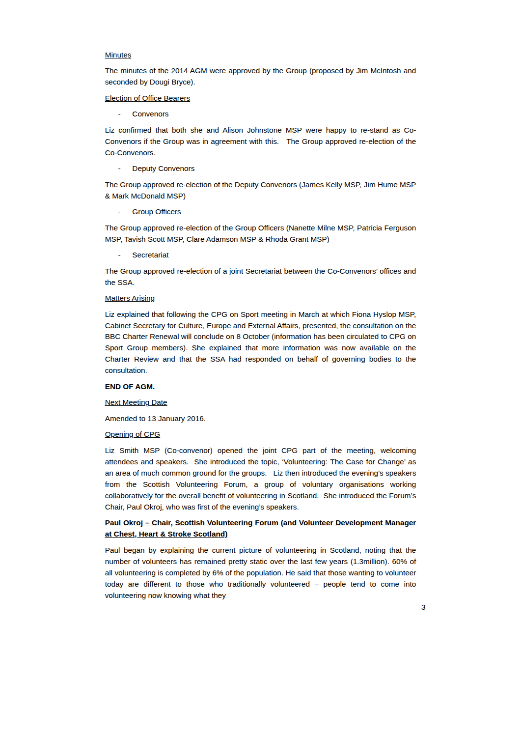Minutes
The minutes of the 2014 AGM were approved by the Group (proposed by Jim McIntosh and seconded by Dougi Bryce).
Election of Office Bearers
Convenors
Liz confirmed that both she and Alison Johnstone MSP were happy to re-stand as Co-Convenors if the Group was in agreement with this. The Group approved re-election of the Co-Convenors.
Deputy Convenors
The Group approved re-election of the Deputy Convenors (James Kelly MSP, Jim Hume MSP & Mark McDonald MSP)
Group Officers
The Group approved re-election of the Group Officers (Nanette Milne MSP, Patricia Ferguson MSP, Tavish Scott MSP, Clare Adamson MSP & Rhoda Grant MSP)
Secretariat
The Group approved re-election of a joint Secretariat between the Co-Convenors’ offices and the SSA.
Matters Arising
Liz explained that following the CPG on Sport meeting in March at which Fiona Hyslop MSP, Cabinet Secretary for Culture, Europe and External Affairs, presented, the consultation on the BBC Charter Renewal will conclude on 8 October (information has been circulated to CPG on Sport Group members). She explained that more information was now available on the Charter Review and that the SSA had responded on behalf of governing bodies to the consultation.
END OF AGM.
Next Meeting Date
Amended to 13 January 2016.
Opening of CPG
Liz Smith MSP (Co-convenor) opened the joint CPG part of the meeting, welcoming attendees and speakers. She introduced the topic, ‘Volunteering: The Case for Change’ as an area of much common ground for the groups. Liz then introduced the evening’s speakers from the Scottish Volunteering Forum, a group of voluntary organisations working collaboratively for the overall benefit of volunteering in Scotland. She introduced the Forum’s Chair, Paul Okroj, who was first of the evening’s speakers.
Paul Okroj – Chair, Scottish Volunteering Forum (and Volunteer Development Manager at Chest, Heart & Stroke Scotland)
Paul began by explaining the current picture of volunteering in Scotland, noting that the number of volunteers has remained pretty static over the last few years (1.3million). 60% of all volunteering is completed by 6% of the population. He said that those wanting to volunteer today are different to those who traditionally volunteered – people tend to come into volunteering now knowing what they
3